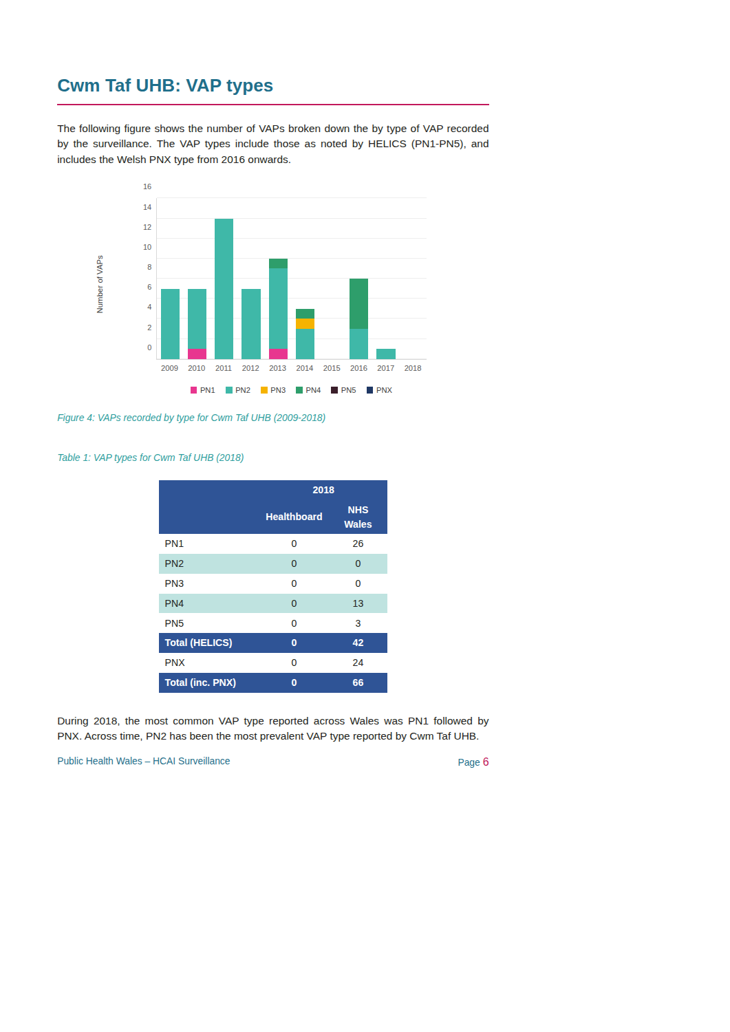Cwm Taf UHB: VAP types
The following figure shows the number of VAPs broken down the by type of VAP recorded by the surveillance. The VAP types include those as noted by HELICS (PN1-PN5), and includes the Welsh PNX type from 2016 onwards.
Number of VAPs
16
14
12
10
8
6
4
2
0
20092010201120122013 20142015201620172018
PN1 PN2 PN3 PN4 PN5 PNX
Figure 4: VAPs recorded by type for Cwm Taf UHB (2009-2018)
Table 1: VAP types for Cwm Taf UHB (2018)
| | 2018 |
| --- | --- |
| | Healthboard | NHS Wales |
| PN1 | 0 | 26 |
| PN2 | 0 | 0 |
| PN3 | 0 | 0 |
| PN4 | 0 | 13 |
| PN5 | 0 | 3 |
| Total (HELICS) | 0 | 42 |
| PNX | 0 | 24 |
| Total (inc. PNX) | 0 | 66 |
During 2018, the most common VAP type reported across Wales was PN1 followed by PNX. Across time, PN2 has been the most prevalent VAP type reported by Cwm Taf UHB.
Public Health Wales – HCAI Surveillance Page 6